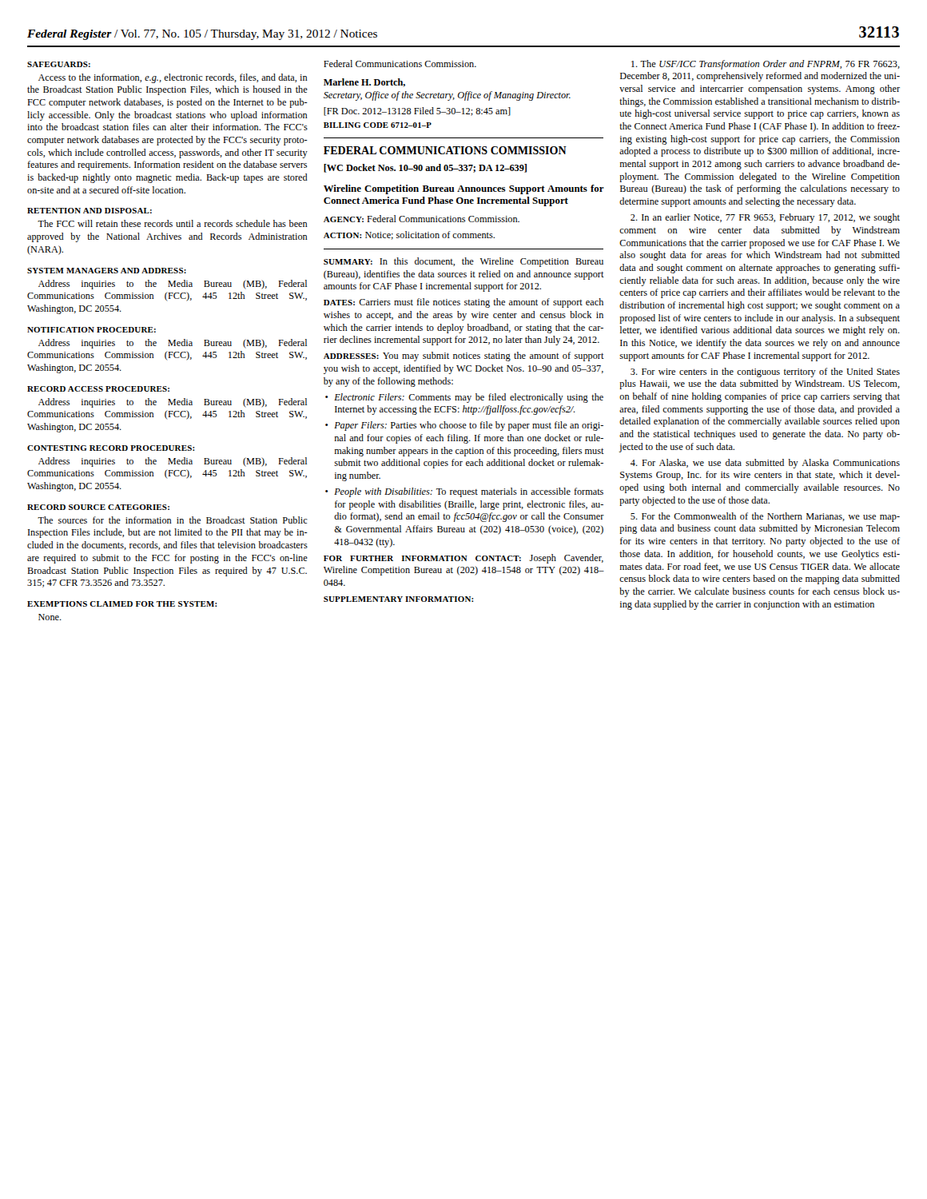Federal Register / Vol. 77, No. 105 / Thursday, May 31, 2012 / Notices
32113
Safeguards:
Access to the information, e.g., electronic records, files, and data, in the Broadcast Station Public Inspection Files, which is housed in the FCC computer network databases, is posted on the Internet to be publicly accessible. Only the broadcast stations who upload information into the broadcast station files can alter their information. The FCC's computer network databases are protected by the FCC's security protocols, which include controlled access, passwords, and other IT security features and requirements. Information resident on the database servers is backed-up nightly onto magnetic media. Back-up tapes are stored on-site and at a secured off-site location.
Retention and Disposal:
The FCC will retain these records until a records schedule has been approved by the National Archives and Records Administration (NARA).
System Managers and Address:
Address inquiries to the Media Bureau (MB), Federal Communications Commission (FCC), 445 12th Street SW., Washington, DC 20554.
Notification Procedure:
Address inquiries to the Media Bureau (MB), Federal Communications Commission (FCC), 445 12th Street SW., Washington, DC 20554.
Record Access Procedures:
Address inquiries to the Media Bureau (MB), Federal Communications Commission (FCC), 445 12th Street SW., Washington, DC 20554.
Contesting Record Procedures:
Address inquiries to the Media Bureau (MB), Federal Communications Commission (FCC), 445 12th Street SW., Washington, DC 20554.
Record Source Categories:
The sources for the information in the Broadcast Station Public Inspection Files include, but are not limited to the PII that may be included in the documents, records, and files that television broadcasters are required to submit to the FCC for posting in the FCC's on-line Broadcast Station Public Inspection Files as required by 47 U.S.C. 315; 47 CFR 73.3526 and 73.3527.
Exemptions Claimed for the System:
None.
Federal Communications Commission.
Marlene H. Dortch,
Secretary, Office of the Secretary, Office of Managing Director.
[FR Doc. 2012–13128 Filed 5–30–12; 8:45 am]
BILLING CODE 6712–01–P
FEDERAL COMMUNICATIONS COMMISSION
[WC Docket Nos. 10–90 and 05–337; DA 12–639]
Wireline Competition Bureau Announces Support Amounts for Connect America Fund Phase One Incremental Support
Agency: Federal Communications Commission.
Action: Notice; solicitation of comments.
Summary: In this document, the Wireline Competition Bureau (Bureau), identifies the data sources it relied on and announce support amounts for CAF Phase I incremental support for 2012.
Dates: Carriers must file notices stating the amount of support each wishes to accept, and the areas by wire center and census block in which the carrier intends to deploy broadband, or stating that the carrier declines incremental support for 2012, no later than July 24, 2012.
Addresses: You may submit notices stating the amount of support you wish to accept, identified by WC Docket Nos. 10–90 and 05–337, by any of the following methods:
Electronic Filers: Comments may be filed electronically using the Internet by accessing the ECFS: http://fjallfoss.fcc.gov/ecfs2/.
Paper Filers: Parties who choose to file by paper must file an original and four copies of each filing. If more than one docket or rulemaking number appears in the caption of this proceeding, filers must submit two additional copies for each additional docket or rulemaking number.
People with Disabilities: To request materials in accessible formats for people with disabilities (Braille, large print, electronic files, audio format), send an email to fcc504@fcc.gov or call the Consumer & Governmental Affairs Bureau at (202) 418–0530 (voice), (202) 418–0432 (tty).
For Further Information Contact: Joseph Cavender, Wireline Competition Bureau at (202) 418–1548 or TTY (202) 418–0484.
Supplementary Information:
1. The USF/ICC Transformation Order and FNPRM, 76 FR 76623, December 8, 2011, comprehensively reformed and modernized the universal service and intercarrier compensation systems. Among other things, the Commission established a transitional mechanism to distribute high-cost universal service support to price cap carriers, known as the Connect America Fund Phase I (CAF Phase I). In addition to freezing existing high-cost support for price cap carriers, the Commission adopted a process to distribute up to $300 million of additional, incremental support in 2012 among such carriers to advance broadband deployment. The Commission delegated to the Wireline Competition Bureau (Bureau) the task of performing the calculations necessary to determine support amounts and selecting the necessary data.
2. In an earlier Notice, 77 FR 9653, February 17, 2012, we sought comment on wire center data submitted by Windstream Communications that the carrier proposed we use for CAF Phase I. We also sought data for areas for which Windstream had not submitted data and sought comment on alternate approaches to generating sufficiently reliable data for such areas. In addition, because only the wire centers of price cap carriers and their affiliates would be relevant to the distribution of incremental high cost support; we sought comment on a proposed list of wire centers to include in our analysis. In a subsequent letter, we identified various additional data sources we might rely on. In this Notice, we identify the data sources we rely on and announce support amounts for CAF Phase I incremental support for 2012.
3. For wire centers in the contiguous territory of the United States plus Hawaii, we use the data submitted by Windstream. US Telecom, on behalf of nine holding companies of price cap carriers serving that area, filed comments supporting the use of those data, and provided a detailed explanation of the commercially available sources relied upon and the statistical techniques used to generate the data. No party objected to the use of such data.
4. For Alaska, we use data submitted by Alaska Communications Systems Group, Inc. for its wire centers in that state, which it developed using both internal and commercially available resources. No party objected to the use of those data.
5. For the Commonwealth of the Northern Marianas, we use mapping data and business count data submitted by Micronesian Telecom for its wire centers in that territory. No party objected to the use of those data. In addition, for household counts, we use Geolytics estimates data. For road feet, we use US Census TIGER data. We allocate census block data to wire centers based on the mapping data submitted by the carrier. We calculate business counts for each census block using data supplied by the carrier in conjunction with an estimation